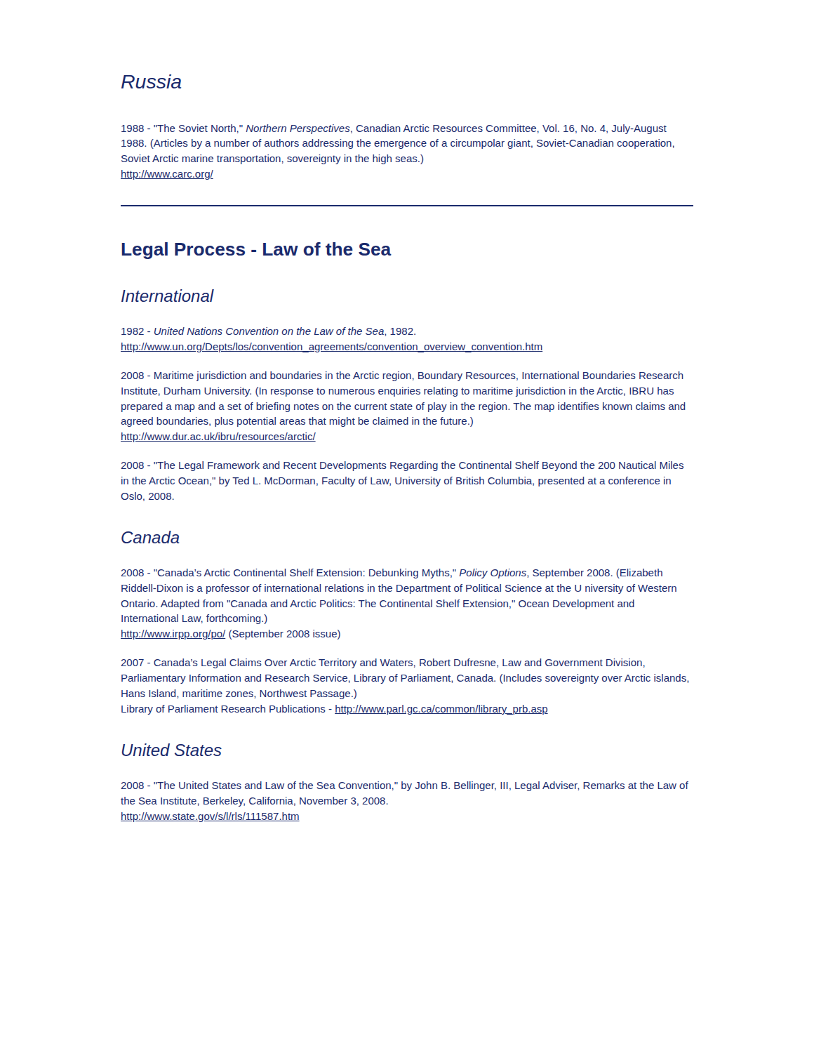Russia
1988 - "The Soviet North," Northern Perspectives, Canadian Arctic Resources Committee, Vol. 16, No. 4, July-August 1988. (Articles by a number of authors addressing the emergence of a circumpolar giant, Soviet-Canadian cooperation, Soviet Arctic marine transportation, sovereignty in the high seas.)
http://www.carc.org/
Legal Process - Law of the Sea
International
1982 - United Nations Convention on the Law of the Sea, 1982.
http://www.un.org/Depts/los/convention_agreements/convention_overview_convention.htm
2008 - Maritime jurisdiction and boundaries in the Arctic region, Boundary Resources, International Boundaries Research Institute, Durham University. (In response to numerous enquiries relating to maritime jurisdiction in the Arctic, IBRU has prepared a map and a set of briefing notes on the current state of play in the region. The map identifies known claims and agreed boundaries, plus potential areas that might be claimed in the future.)
http://www.dur.ac.uk/ibru/resources/arctic/
2008 - "The Legal Framework and Recent Developments Regarding the Continental Shelf Beyond the 200 Nautical Miles in the Arctic Ocean," by Ted L. McDorman, Faculty of Law, University of British Columbia, presented at a conference in Oslo, 2008.
Canada
2008 - "Canada’s Arctic Continental Shelf Extension: Debunking Myths," Policy Options, September 2008. (Elizabeth Riddell-Dixon is a professor of international relations in the Department of Political Science at the U niversity of Western Ontario. Adapted from "Canada and Arctic Politics: The Continental Shelf Extension," Ocean Development and International Law, forthcoming.)
http://www.irpp.org/po/ (September 2008 issue)
2007 - Canada’s Legal Claims Over Arctic Territory and Waters, Robert Dufresne, Law and Government Division, Parliamentary Information and Research Service, Library of Parliament, Canada. (Includes sovereignty over Arctic islands, Hans Island, maritime zones, Northwest Passage.)
Library of Parliament Research Publications - http://www.parl.gc.ca/common/library_prb.asp
United States
2008 - "The United States and Law of the Sea Convention," by John B. Bellinger, III, Legal Adviser, Remarks at the Law of the Sea Institute, Berkeley, California, November 3, 2008.
http://www.state.gov/s/l/rls/111587.htm